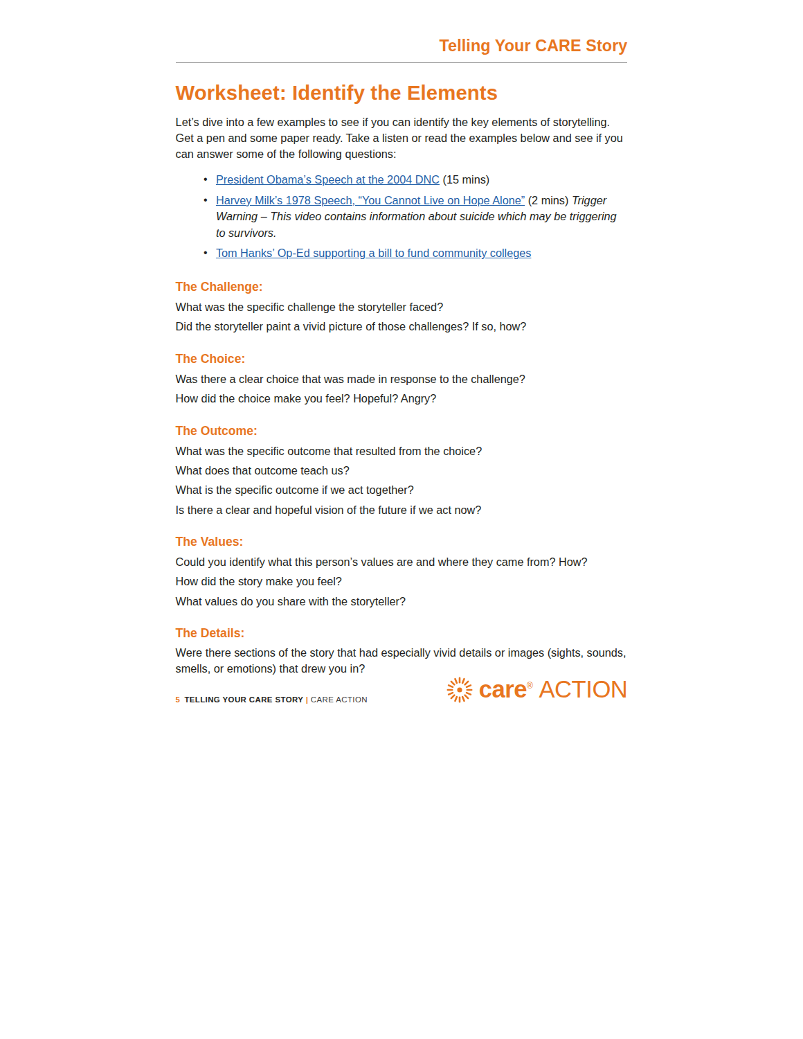Telling Your CARE Story
Worksheet: Identify the Elements
Let’s dive into a few examples to see if you can identify the key elements of storytelling. Get a pen and some paper ready. Take a listen or read the examples below and see if you can answer some of the following questions:
President Obama’s Speech at the 2004 DNC (15 mins)
Harvey Milk’s 1978 Speech, “You Cannot Live on Hope Alone” (2 mins) Trigger Warning – This video contains information about suicide which may be triggering to survivors.
Tom Hanks’ Op-Ed supporting a bill to fund community colleges
The Challenge:
What was the specific challenge the storyteller faced?
Did the storyteller paint a vivid picture of those challenges? If so, how?
The Choice:
Was there a clear choice that was made in response to the challenge?
How did the choice make you feel? Hopeful? Angry?
The Outcome:
What was the specific outcome that resulted from the choice?
What does that outcome teach us?
What is the specific outcome if we act together?
Is there a clear and hopeful vision of the future if we act now?
The Values:
Could you identify what this person’s values are and where they came from? How?
How did the story make you feel?
What values do you share with the storyteller?
The Details:
Were there sections of the story that had especially vivid details or images (sights, sounds, smells, or emotions) that drew you in?
5 TELLING YOUR CARE STORY | CARE ACTION
care® ACTION